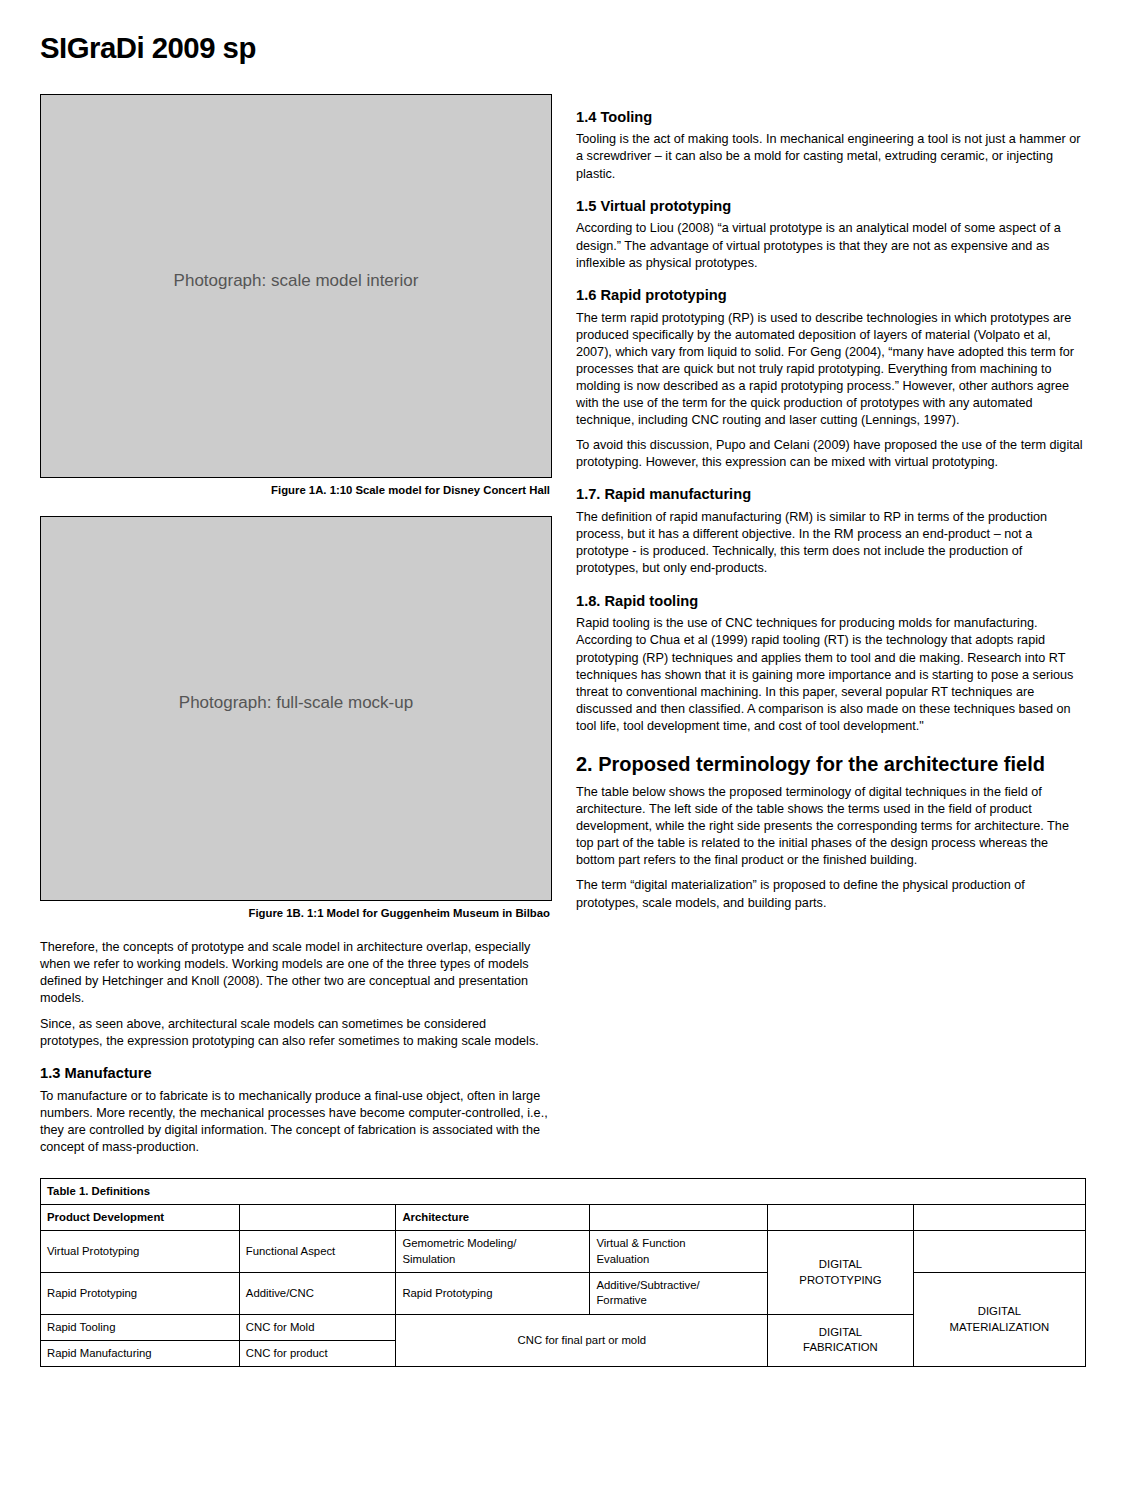SIGraDi 2009 sp
Figure 1A. 1:10 Scale model for Disney Concert Hall
Figure 1B. 1:1 Model for Guggenheim Museum in Bilbao
Therefore, the concepts of prototype and scale model in architecture overlap, especially when we refer to working models. Working models are one of the three types of models defined by Hetchinger and Knoll (2008). The other two are conceptual and presentation models.
Since, as seen above, architectural scale models can sometimes be considered prototypes, the expression prototyping can also refer sometimes to making scale models.
1.3 Manufacture
To manufacture or to fabricate is to mechanically produce a final-use object, often in large numbers. More recently, the mechanical processes have become computer-controlled, i.e., they are controlled by digital information. The concept of fabrication is associated with the concept of mass-production.
1.4 Tooling
Tooling is the act of making tools. In mechanical engineering a tool is not just a hammer or a screwdriver – it can also be a mold for casting metal, extruding ceramic, or injecting plastic.
1.5 Virtual prototyping
According to Liou (2008) “a virtual prototype is an analytical model of some aspect of a design.” The advantage of virtual prototypes is that they are not as expensive and as inflexible as physical prototypes.
1.6 Rapid prototyping
The term rapid prototyping (RP) is used to describe technologies in which prototypes are produced specifically by the automated deposition of layers of material (Volpato et al, 2007), which vary from liquid to solid. For Geng (2004), “many have adopted this term for processes that are quick but not truly rapid prototyping. Everything from machining to molding is now described as a rapid prototyping process.” However, other authors agree with the use of the term for the quick production of prototypes with any automated technique, including CNC routing and laser cutting (Lennings, 1997).
To avoid this discussion, Pupo and Celani (2009) have proposed the use of the term digital prototyping. However, this expression can be mixed with virtual prototyping.
1.7. Rapid manufacturing
The definition of rapid manufacturing (RM) is similar to RP in terms of the production process, but it has a different objective. In the RM process an end-product – not a prototype - is produced. Technically, this term does not include the production of prototypes, but only end-products.
1.8. Rapid tooling
Rapid tooling is the use of CNC techniques for producing molds for manufacturing. According to Chua et al (1999) rapid tooling (RT) is the technology that adopts rapid prototyping (RP) techniques and applies them to tool and die making. Research into RT techniques has shown that it is gaining more importance and is starting to pose a serious threat to conventional machining. In this paper, several popular RT techniques are discussed and then classified. A comparison is also made on these techniques based on tool life, tool development time, and cost of tool development."
2. Proposed terminology for the architecture field
The table below shows the proposed terminology of digital techniques in the field of architecture. The left side of the table shows the terms used in the field of product development, while the right side presents the corresponding terms for architecture. The top part of the table is related to the initial phases of the design process whereas the bottom part refers to the final product or the finished building.
The term “digital materialization” is proposed to define the physical production of prototypes, scale models, and building parts.
| Table 1. Definitions |
| Product Development | | Architecture | | | |
| Virtual Prototyping | Functional Aspect | Gemometric Modeling/ Simulation | Virtual & Function Evaluation | DIGITAL PROTOTYPING | |
| Rapid Prototyping | Additive/CNC | Rapid Prototyping | Additive/Subtractive/ Formative | DIGITAL MATERIALIZATION |
| Rapid Tooling | CNC for Mold | CNC for final part or mold | DIGITAL FABRICATION |
| Rapid Manufacturing | CNC for product |